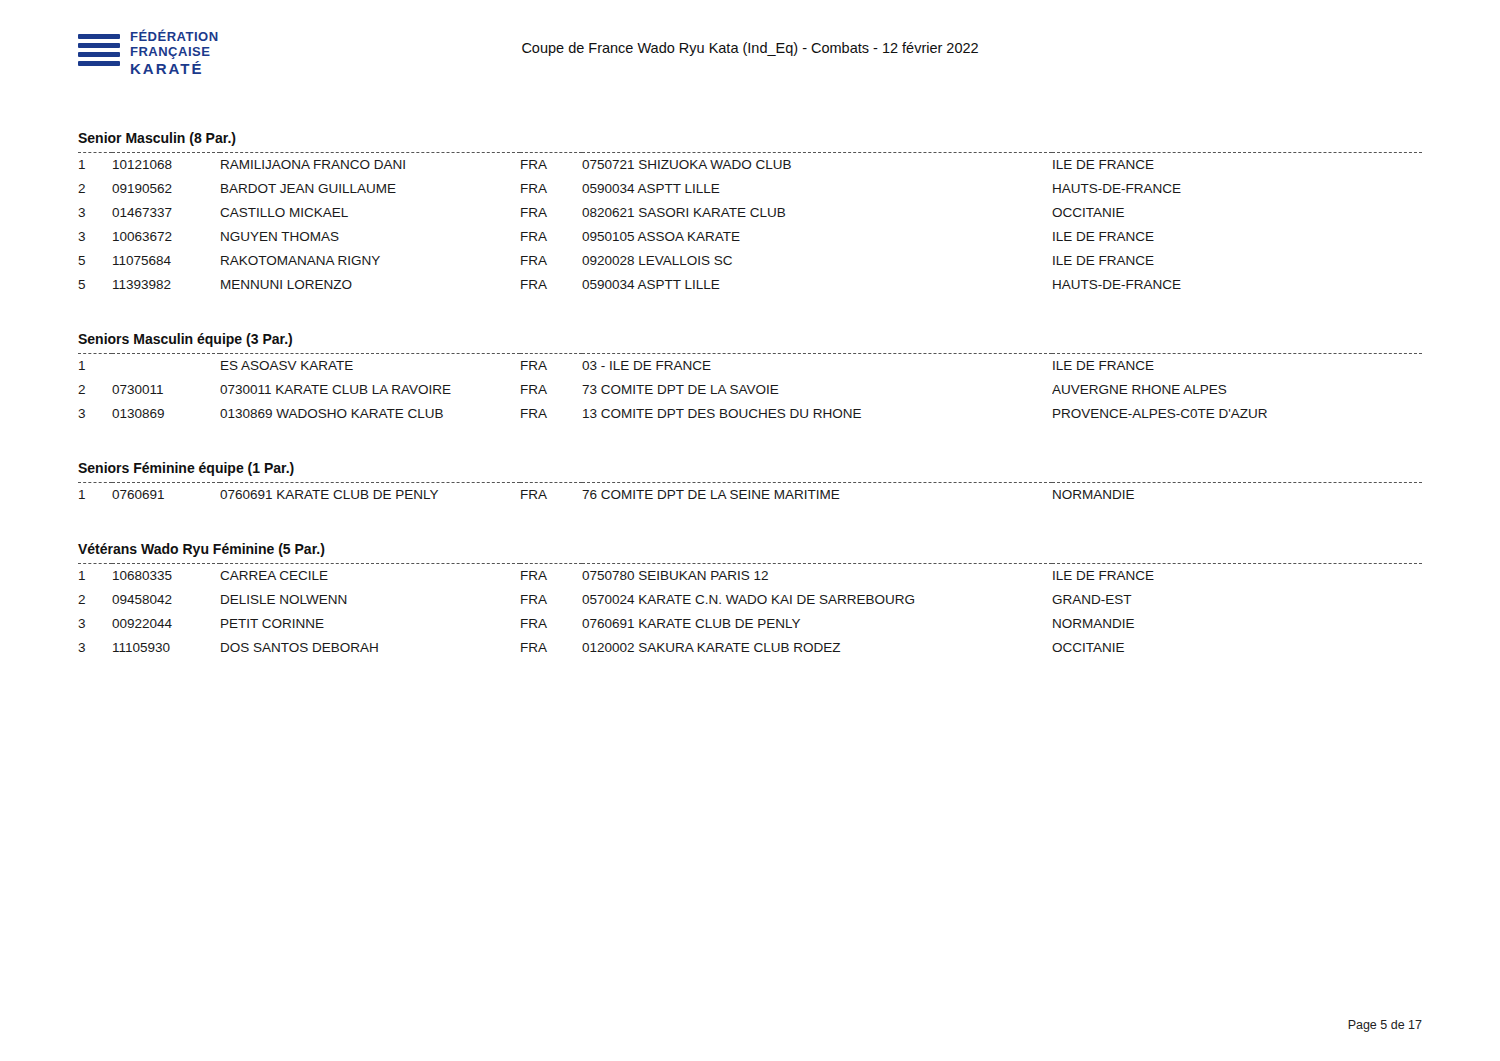FÉDÉRATION
FRANÇAISE
KARATÉ
Coupe de France Wado Ryu Kata (Ind_Eq) - Combats - 12 février 2022
Senior Masculin (8 Par.)
| 1 | 10121068 | RAMILIJAONA FRANCO DANI | FRA | 0750721 SHIZUOKA WADO CLUB | ILE DE FRANCE |
| 2 | 09190562 | BARDOT JEAN GUILLAUME | FRA | 0590034 ASPTT LILLE | HAUTS-DE-FRANCE |
| 3 | 01467337 | CASTILLO MICKAEL | FRA | 0820621 SASORI KARATE CLUB | OCCITANIE |
| 3 | 10063672 | NGUYEN THOMAS | FRA | 0950105 ASSOA KARATE | ILE DE FRANCE |
| 5 | 11075684 | RAKOTOMANANA RIGNY | FRA | 0920028 LEVALLOIS SC | ILE DE FRANCE |
| 5 | 11393982 | MENNUNI LORENZO | FRA | 0590034 ASPTT LILLE | HAUTS-DE-FRANCE |
Seniors Masculin équipe (3 Par.)
| 1 | | ES ASOASV KARATE | FRA | 03 - ILE DE FRANCE | ILE DE FRANCE |
| 2 | 0730011 | 0730011 KARATE CLUB LA RAVOIRE | FRA | 73 COMITE DPT DE LA SAVOIE | AUVERGNE RHONE ALPES |
| 3 | 0130869 | 0130869 WADOSHO KARATE CLUB | FRA | 13 COMITE DPT DES BOUCHES DU RHONE | PROVENCE-ALPES-C0TE D'AZUR |
Seniors Féminine équipe (1 Par.)
| 1 | 0760691 | 0760691 KARATE CLUB DE PENLY | FRA | 76 COMITE DPT DE LA SEINE MARITIME | NORMANDIE |
Vétérans Wado Ryu Féminine (5 Par.)
| 1 | 10680335 | CARREA CECILE | FRA | 0750780 SEIBUKAN PARIS 12 | ILE DE FRANCE |
| 2 | 09458042 | DELISLE NOLWENN | FRA | 0570024 KARATE C.N. WADO KAI DE SARREBOURG | GRAND-EST |
| 3 | 00922044 | PETIT CORINNE | FRA | 0760691 KARATE CLUB DE PENLY | NORMANDIE |
| 3 | 11105930 | DOS SANTOS DEBORAH | FRA | 0120002 SAKURA KARATE CLUB RODEZ | OCCITANIE |
Page 5 de 17